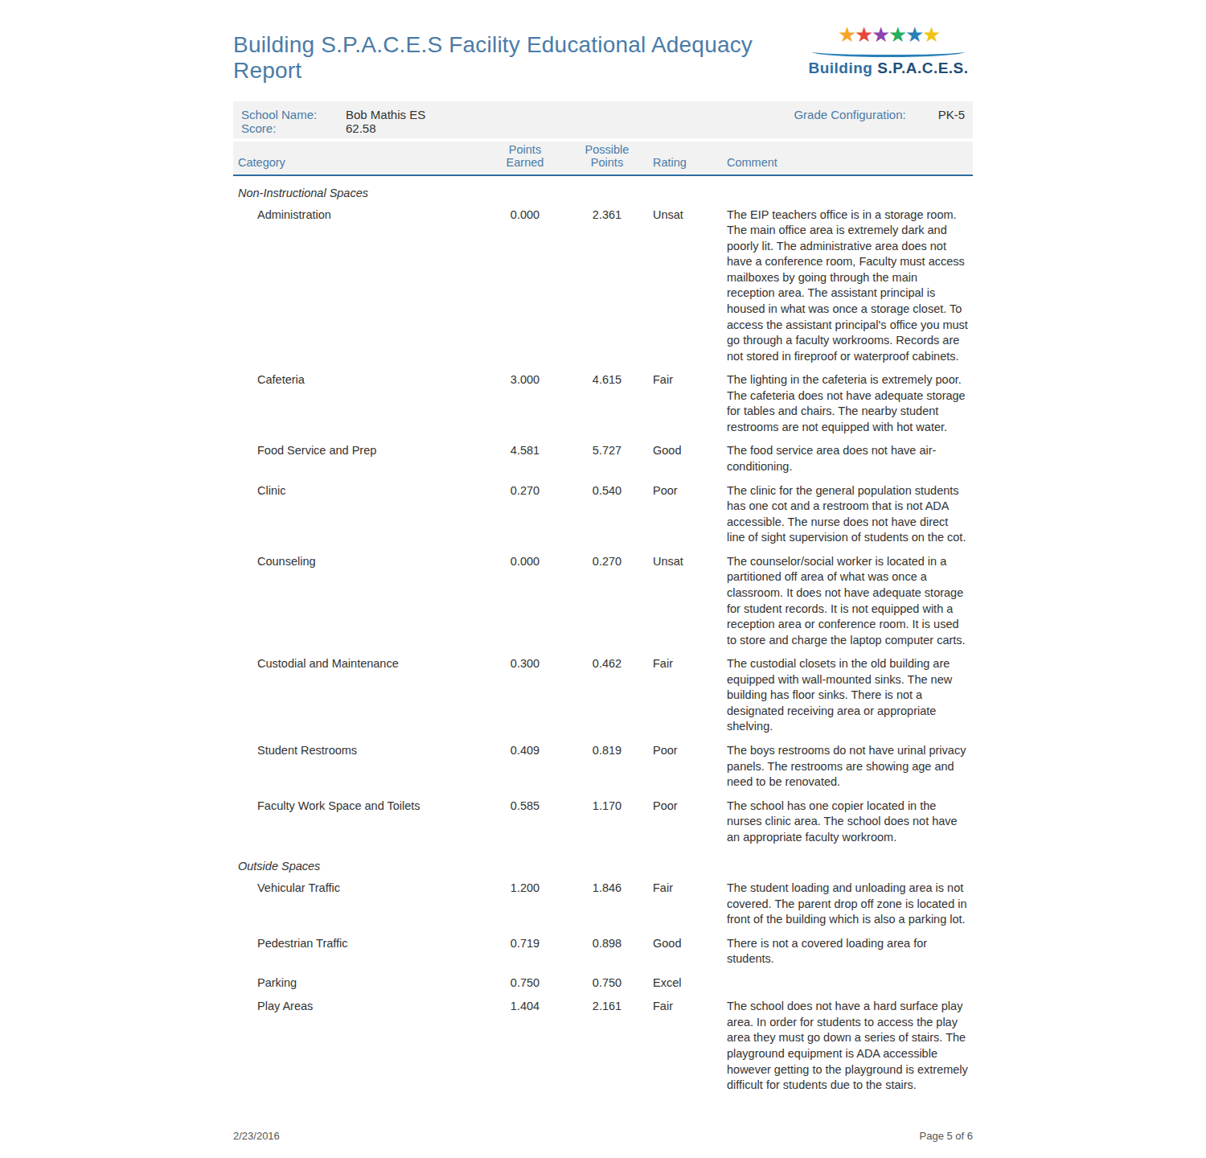Building S.P.A.C.E.S Facility Educational Adequacy Report
★★★★★★
Building S.P.A.C.E.S.
School Name:
Bob Mathis ES
Score:
62.58
Grade Configuration: PK-5
| Category | Points Earned | Possible Points | Rating | Comment |
| --- | --- | --- | --- | --- |
| Non-Instructional Spaces |
| Administration | 0.000 | 2.361 | Unsat | The EIP teachers office is in a storage room. The main office area is extremely dark and poorly lit. The administrative area does not have a conference room, Faculty must access mailboxes by going through the main reception area. The assistant principal is housed in what was once a storage closet. To access the assistant principal's office you must go through a faculty workrooms. Records are not stored in fireproof or waterproof cabinets. |
| Cafeteria | 3.000 | 4.615 | Fair | The lighting in the cafeteria is extremely poor. The cafeteria does not have adequate storage for tables and chairs. The nearby student restrooms are not equipped with hot water. |
| Food Service and Prep | 4.581 | 5.727 | Good | The food service area does not have air-conditioning. |
| Clinic | 0.270 | 0.540 | Poor | The clinic for the general population students has one cot and a restroom that is not ADA accessible. The nurse does not have direct line of sight supervision of students on the cot. |
| Counseling | 0.000 | 0.270 | Unsat | The counselor/social worker is located in a partitioned off area of what was once a classroom. It does not have adequate storage for student records. It is not equipped with a reception area or conference room. It is used to store and charge the laptop computer carts. |
| Custodial and Maintenance | 0.300 | 0.462 | Fair | The custodial closets in the old building are equipped with wall-mounted sinks. The new building has floor sinks. There is not a designated receiving area or appropriate shelving. |
| Student Restrooms | 0.409 | 0.819 | Poor | The boys restrooms do not have urinal privacy panels. The restrooms are showing age and need to be renovated. |
| Faculty Work Space and Toilets | 0.585 | 1.170 | Poor | The school has one copier located in the nurses clinic area. The school does not have an appropriate faculty workroom. |
| Outside Spaces |
| Vehicular Traffic | 1.200 | 1.846 | Fair | The student loading and unloading area is not covered. The parent drop off zone is located in front of the building which is also a parking lot. |
| Pedestrian Traffic | 0.719 | 0.898 | Good | There is not a covered loading area for students. |
| Parking | 0.750 | 0.750 | Excel | |
| Play Areas | 1.404 | 2.161 | Fair | The school does not have a hard surface play area. In order for students to access the play area they must go down a series of stairs. The playground equipment is ADA accessible however getting to the playground is extremely difficult for students due to the stairs. |
2/23/2016
Page 5 of 6